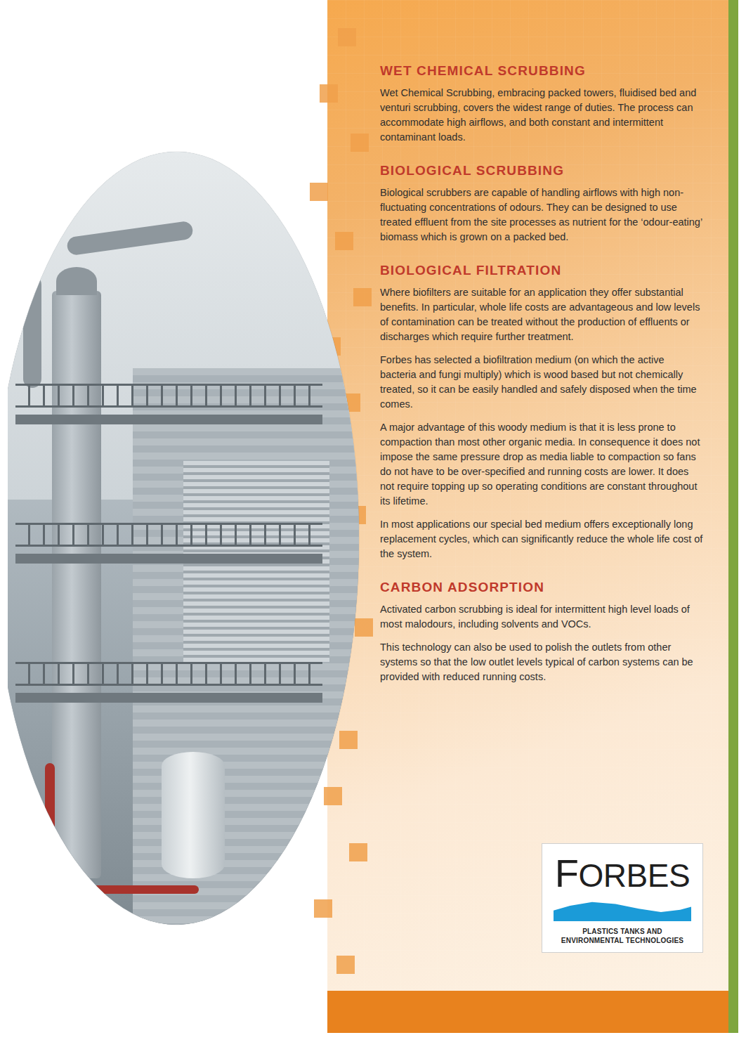Wet Chemical Scrubbing
Wet Chemical Scrubbing, embracing packed towers, fluidised bed and venturi scrubbing, covers the widest range of duties. The process can accommodate high airflows, and both constant and intermittent contaminant loads.
Biological Scrubbing
Biological scrubbers are capable of handling airflows with high non-fluctuating concentrations of odours. They can be designed to use treated effluent from the site processes as nutrient for the ‘odour-eating’ biomass which is grown on a packed bed.
Biological Filtration
Where biofilters are suitable for an application they offer substantial benefits. In particular, whole life costs are advantageous and low levels of contamination can be treated without the production of effluents or discharges which require further treatment.
Forbes has selected a biofiltration medium (on which the active bacteria and fungi multiply) which is wood based but not chemically treated, so it can be easily handled and safely disposed when the time comes.
A major advantage of this woody medium is that it is less prone to compaction than most other organic media. In consequence it does not impose the same pressure drop as media liable to compaction so fans do not have to be over-specified and running costs are lower. It does not require topping up so operating conditions are constant throughout its lifetime.
In most applications our special bed medium offers exceptionally long replacement cycles, which can significantly reduce the whole life cost of the system.
Carbon Adsorption
Activated carbon scrubbing is ideal for intermittent high level loads of most malodours, including solvents and VOCs.
This technology can also be used to polish the outlets from other systems so that the low outlet levels typical of carbon systems can be provided with reduced running costs.
FORBES
PLASTICS TANKS AND
ENVIRONMENTAL TECHNOLOGIES